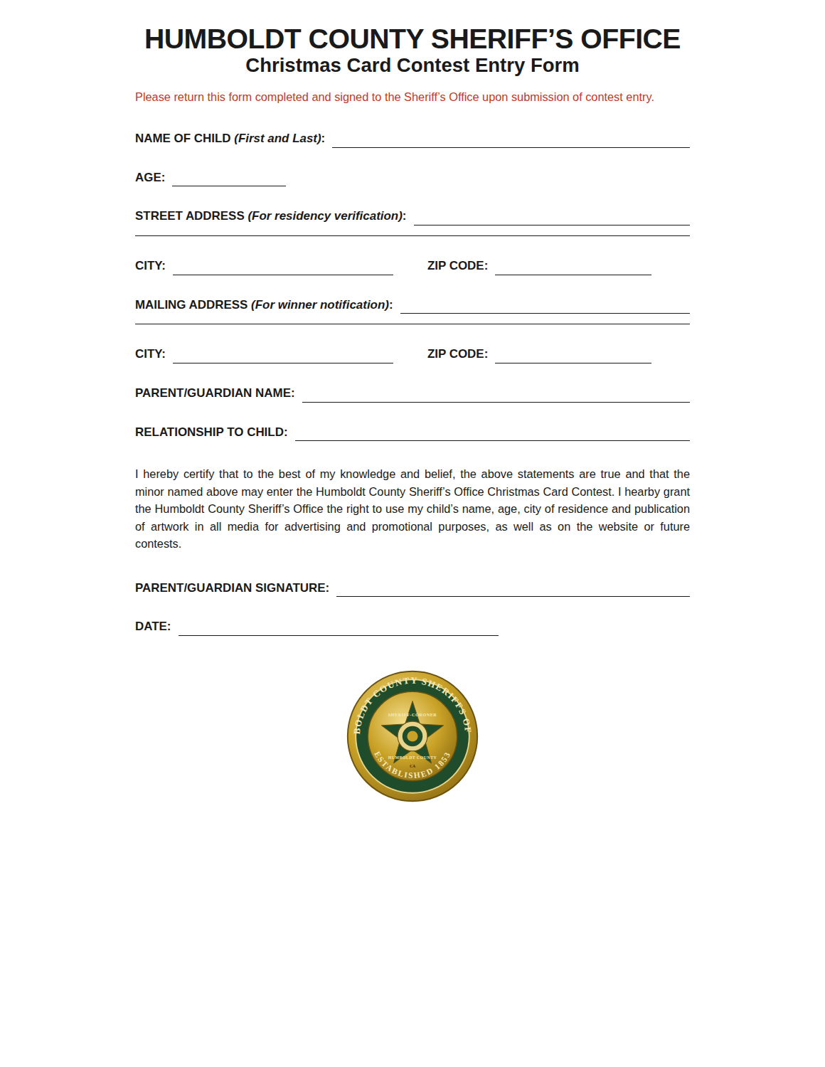HUMBOLDT COUNTY SHERIFF’S OFFICE
Christmas Card Contest Entry Form
Please return this form completed and signed to the Sheriff’s Office upon submission of contest entry.
NAME OF CHILD (First and Last):
AGE:
STREET ADDRESS (For residency verification):
CITY:
ZIP CODE:
MAILING ADDRESS (For winner notification):
CITY:
ZIP CODE:
PARENT/GUARDIAN NAME:
RELATIONSHIP TO CHILD:
I hereby certify that to the best of my knowledge and belief, the above statements are true and that the minor named above may enter the Humboldt County Sheriff’s Office Christmas Card Contest. I hearby grant the Humboldt County Sheriff’s Office the right to use my child’s name, age, city of residence and publication of artwork in all media for advertising and promotional purposes, as well as on the website or future contests.
PARENT/GUARDIAN SIGNATURE:
DATE:
HUMBOLDT COUNTY SHERIFFS OFFICE ESTABLISHED 1853 SHERIFF-CORONER HUMBOLDT COUNTY CA